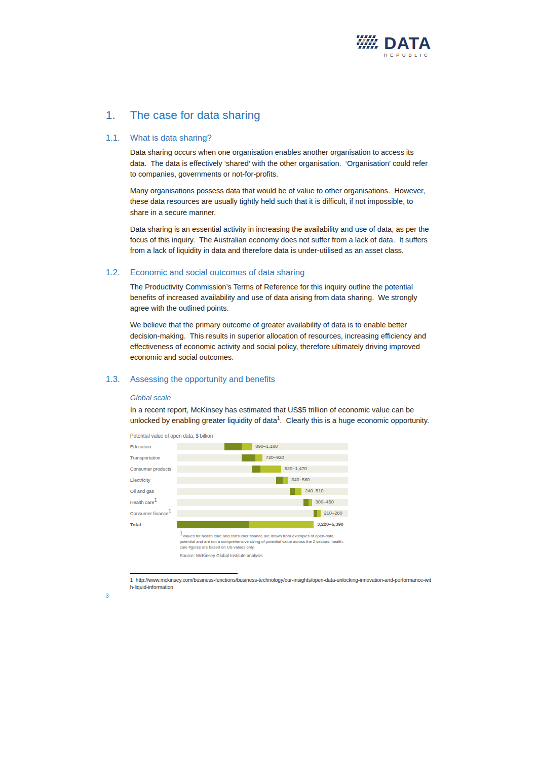DATA
REPUBLIC
1. The case for data sharing
1.1. What is data sharing?
Data sharing occurs when one organisation enables another organisation to access its data. The data is effectively ‘shared’ with the other organisation. ‘Organisation’ could refer to companies, governments or not-for-profits.
Many organisations possess data that would be of value to other organisations. However, these data resources are usually tightly held such that it is difficult, if not impossible, to share in a secure manner.
Data sharing is an essential activity in increasing the availability and use of data, as per the focus of this inquiry. The Australian economy does not suffer from a lack of data. It suffers from a lack of liquidity in data and therefore data is under-utilised as an asset class.
1.2. Economic and social outcomes of data sharing
The Productivity Commission’s Terms of Reference for this inquiry outline the potential benefits of increased availability and use of data arising from data sharing. We strongly agree with the outlined points.
We believe that the primary outcome of greater availability of data is to enable better decision-making. This results in superior allocation of resources, increasing efficiency and effectiveness of economic activity and social policy, therefore ultimately driving improved economic and social outcomes.
1.3. Assessing the opportunity and benefits
Global scale
In a recent report, McKinsey has estimated that US$5 trillion of economic value can be unlocked by enabling greater liquidity of data1. Clearly this is a huge economic opportunity.
Potential value of open data, $ billion
| Education | 890–1,180 |
| Transportation | 720–920 |
| Consumer products | 520–1,470 |
| Electricity | 340–580 |
| Oil and gas | 240–510 |
| Health care 1 | 300–450 |
| Consumer finance 1 | 210–280 |
| Total | 3,220–5,390 |
1Values for health care and consumer finance are drawn from examples of open-data potential and are not a comprehensive sizing of potential value across the 2 sectors; health-care figures are based on US values only.
Source: McKinsey Global Institute analysis
1 http://www.mckinsey.com/business-functions/business-technology/our-insights/open-data-unlocking-innovation-and-performance-with-liquid-information
3